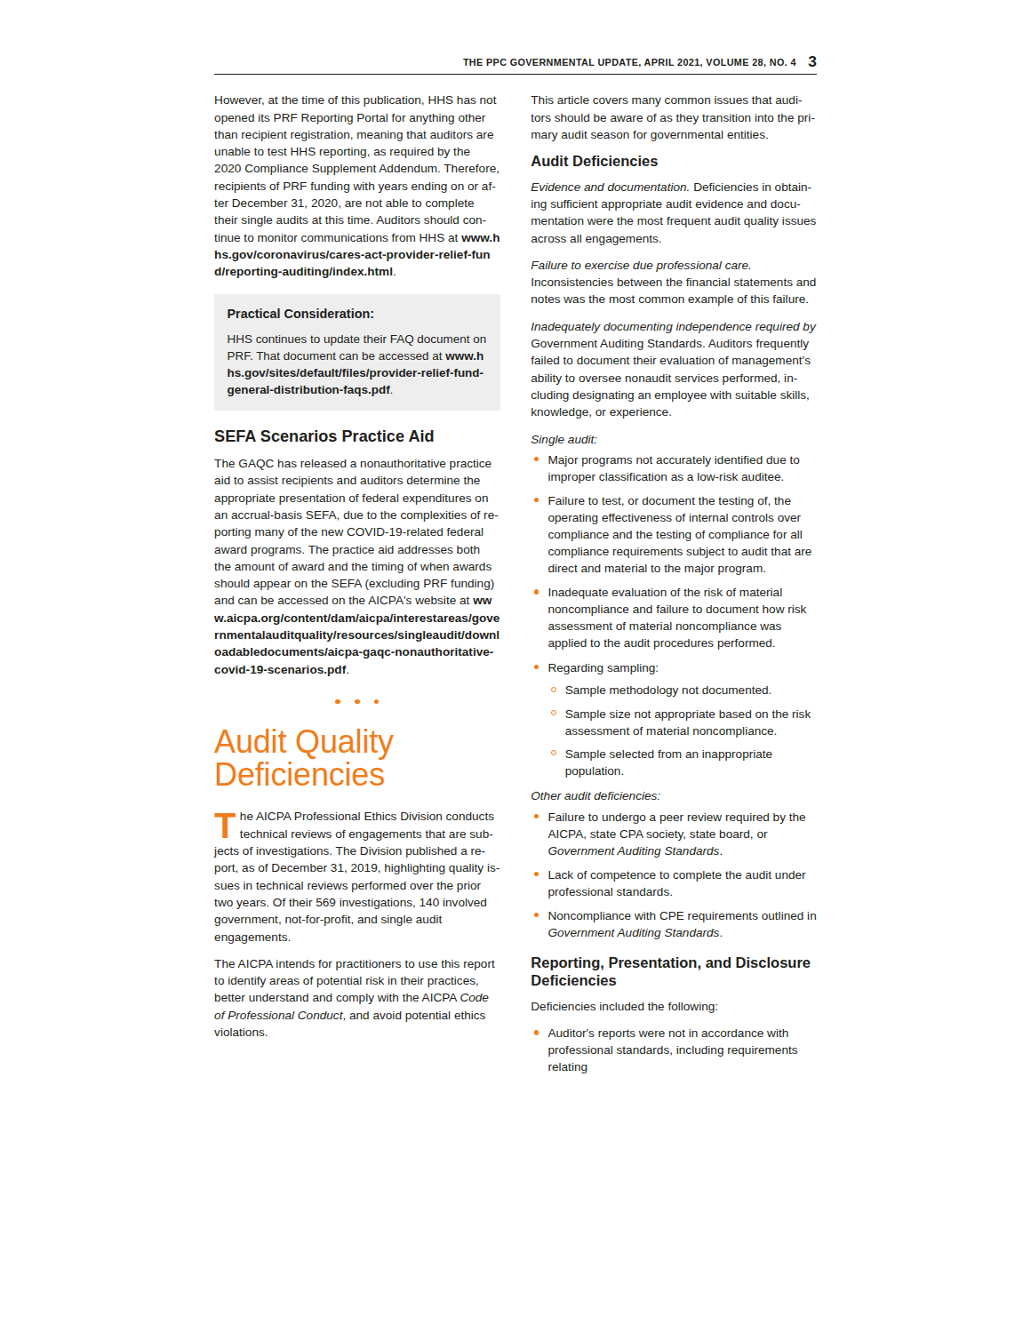The PPC Governmental Update, April 2021, Volume 28, No. 4 3
However, at the time of this publication, HHS has not opened its PRF Reporting Portal for anything other than recipient registration, meaning that auditors are unable to test HHS reporting, as required by the 2020 Compliance Supplement Addendum. Therefore, recipients of PRF funding with years ending on or after December 31, 2020, are not able to complete their single audits at this time. Auditors should continue to monitor communications from HHS at www.hhs.gov/coronavirus/cares-act-provider-relief-fund/reporting-auditing/index.html.
Practical Consideration:
HHS continues to update their FAQ document on PRF. That document can be accessed at www.hhs.gov/sites/default/files/provider-relief-fund-general-distribution-faqs.pdf.
SEFA Scenarios Practice Aid
The GAQC has released a nonauthoritative practice aid to assist recipients and auditors determine the appropriate presentation of federal expenditures on an accrual-basis SEFA, due to the complexities of reporting many of the new COVID-19-related federal award programs. The practice aid addresses both the amount of award and the timing of when awards should appear on the SEFA (excluding PRF funding) and can be accessed on the AICPA's website at www.aicpa.org/content/dam/aicpa/interestareas/governmentalauditquality/resources/singleaudit/downloadabledocuments/aicpa-gaqc-nonauthoritative-covid-19-scenarios.pdf.
Audit Quality
Deficiencies
T
he AICPA Professional Ethics Division conducts technical reviews of engagements that are subjects of investigations. The Division published a report, as of December 31, 2019, highlighting quality issues in technical reviews performed over the prior two years. Of their 569 investigations, 140 involved government, not-for-profit, and single audit engagements.
The AICPA intends for practitioners to use this report to identify areas of potential risk in their practices, better understand and comply with the AICPA Code of Professional Conduct, and avoid potential ethics violations.
This article covers many common issues that auditors should be aware of as they transition into the primary audit season for governmental entities.
Audit Deficiencies
Evidence and documentation. Deficiencies in obtaining sufficient appropriate audit evidence and documentation were the most frequent audit quality issues across all engagements.
Failure to exercise due professional care. Inconsistencies between the financial statements and notes was the most common example of this failure.
Inadequately documenting independence required by Government Auditing Standards. Auditors frequently failed to document their evaluation of management's ability to oversee nonaudit services performed, including designating an employee with suitable skills, knowledge, or experience.
Single audit:
Major programs not accurately identified due to improper classification as a low-risk auditee.
Failure to test, or document the testing of, the operating effectiveness of internal controls over compliance and the testing of compliance for all compliance requirements subject to audit that are direct and material to the major program.
Inadequate evaluation of the risk of material noncompliance and failure to document how risk assessment of material noncompliance was applied to the audit procedures performed.
Regarding sampling:
Sample methodology not documented.
Sample size not appropriate based on the risk assessment of material noncompliance.
Sample selected from an inappropriate population.
Other audit deficiencies:
Failure to undergo a peer review required by the AICPA, state CPA society, state board, or Government Auditing Standards.
Lack of competence to complete the audit under professional standards.
Noncompliance with CPE requirements outlined in Government Auditing Standards.
Reporting, Presentation, and Disclosure Deficiencies
Deficiencies included the following:
Auditor's reports were not in accordance with professional standards, including requirements relating